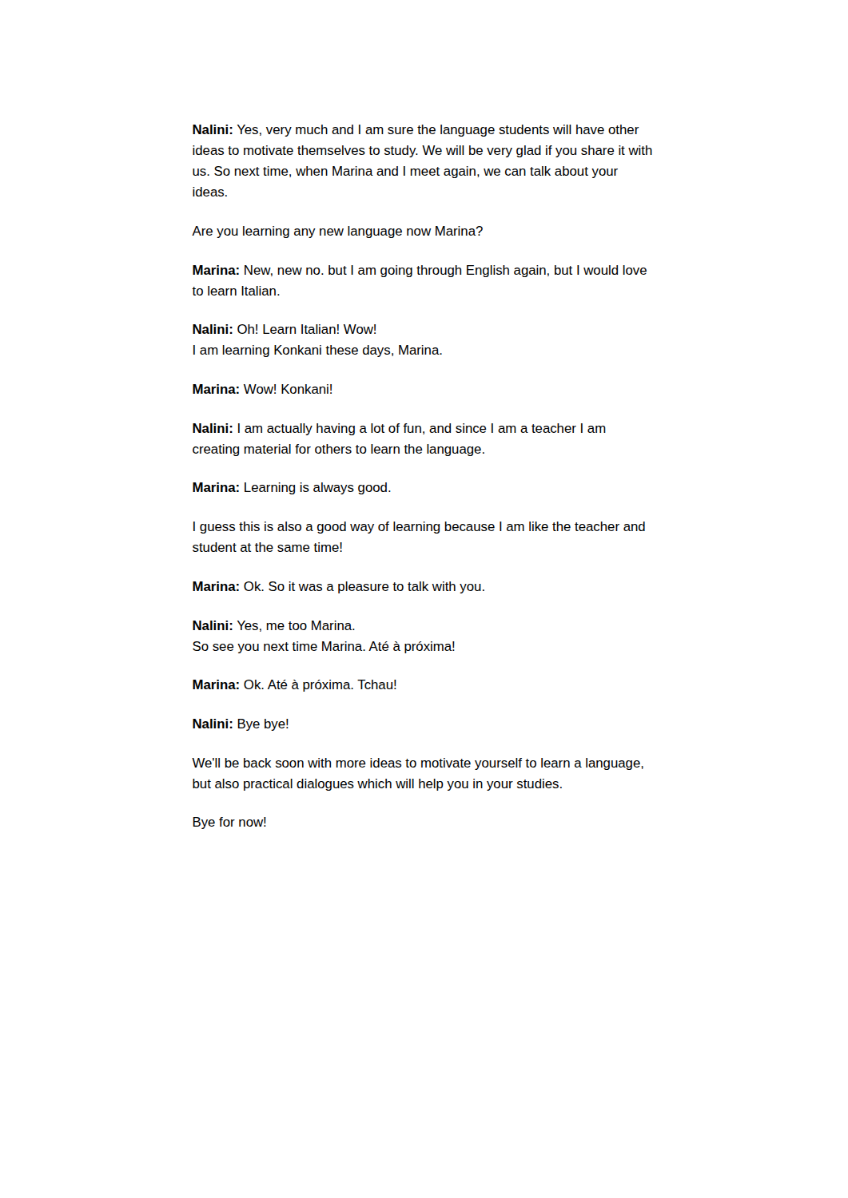Nalini: Yes, very much and I am sure the language students will have other ideas to motivate themselves to study. We will be very glad if you share it with us. So next time, when Marina and I meet again, we can talk about your ideas.
Are you learning any new language now Marina?
Marina: New, new no. but I am going through English again, but I would love to learn Italian.
Nalini: Oh! Learn Italian! Wow!
I am learning Konkani these days, Marina.
Marina: Wow! Konkani!
Nalini: I am actually having a lot of fun, and since I am a teacher I am creating material for others to learn the language.
Marina: Learning is always good.
I guess this is also a good way of learning because I am like the teacher and student at the same time!
Marina: Ok. So it was a pleasure to talk with you.
Nalini: Yes, me too Marina.
So see you next time Marina. Até à próxima!
Marina: Ok. Até à próxima. Tchau!
Nalini: Bye bye!
We'll be back soon with more ideas to motivate yourself to learn a language, but also practical dialogues which will help you in your studies.
Bye for now!